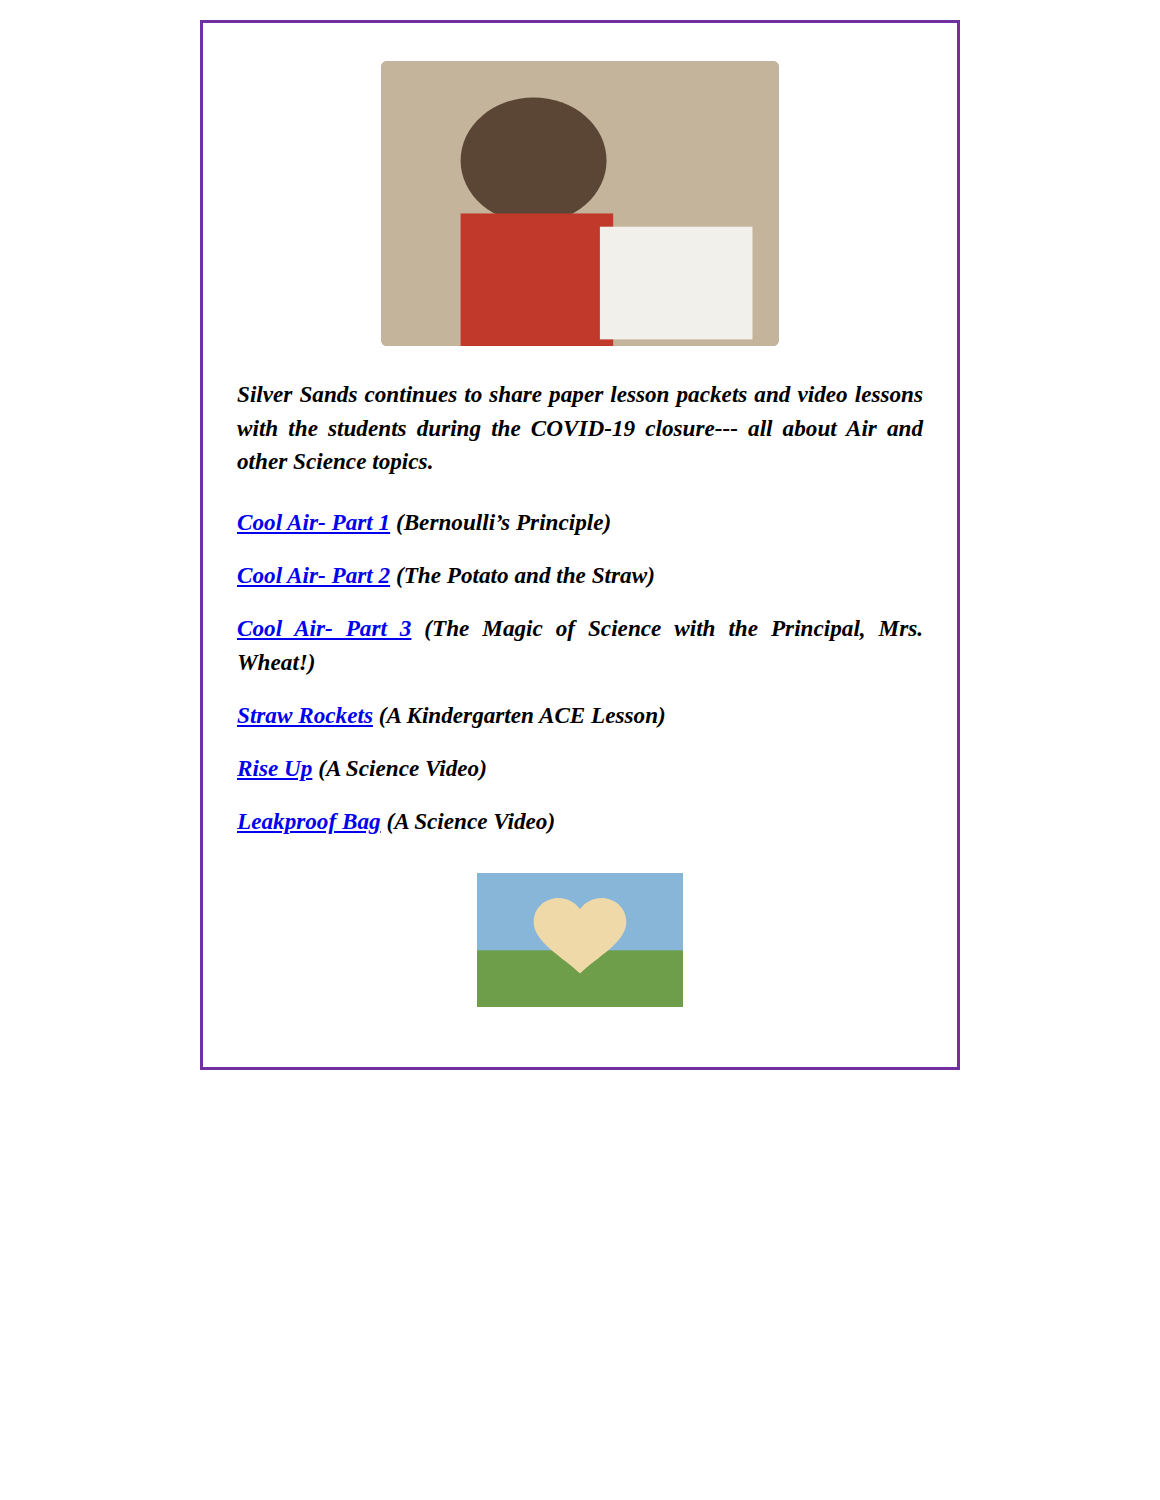Silver Sands continues to share paper lesson packets and video lessons with the students during the COVID-19 closure--- all about Air and other Science topics.
Cool Air- Part 1 (Bernoulli’s Principle)
Cool Air- Part 2 (The Potato and the Straw)
Cool Air- Part 3 (The Magic of Science with the Principal, Mrs. Wheat!)
Straw Rockets (A Kindergarten ACE Lesson)
Rise Up (A Science Video)
Leakproof Bag (A Science Video)